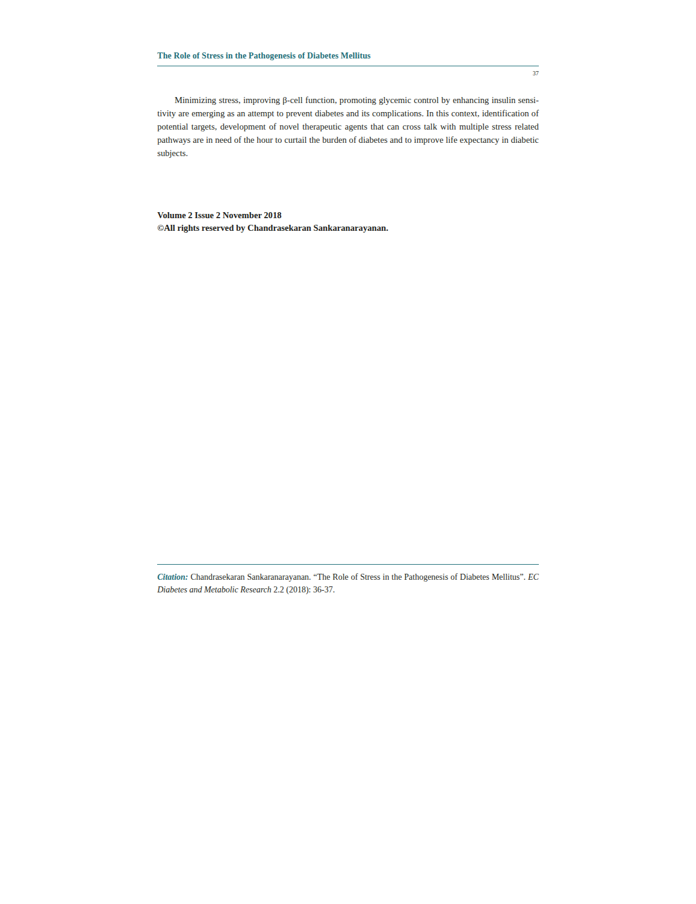The Role of Stress in the Pathogenesis of Diabetes Mellitus
37
Minimizing stress, improving β-cell function, promoting glycemic control by enhancing insulin sensitivity are emerging as an attempt to prevent diabetes and its complications. In this context, identification of potential targets, development of novel therapeutic agents that can cross talk with multiple stress related pathways are in need of the hour to curtail the burden of diabetes and to improve life expectancy in diabetic subjects.
Volume 2 Issue 2 November 2018
©All rights reserved by Chandrasekaran Sankaranarayanan.
Citation: Chandrasekaran Sankaranarayanan. “The Role of Stress in the Pathogenesis of Diabetes Mellitus”. EC Diabetes and Metabolic Research 2.2 (2018): 36-37.